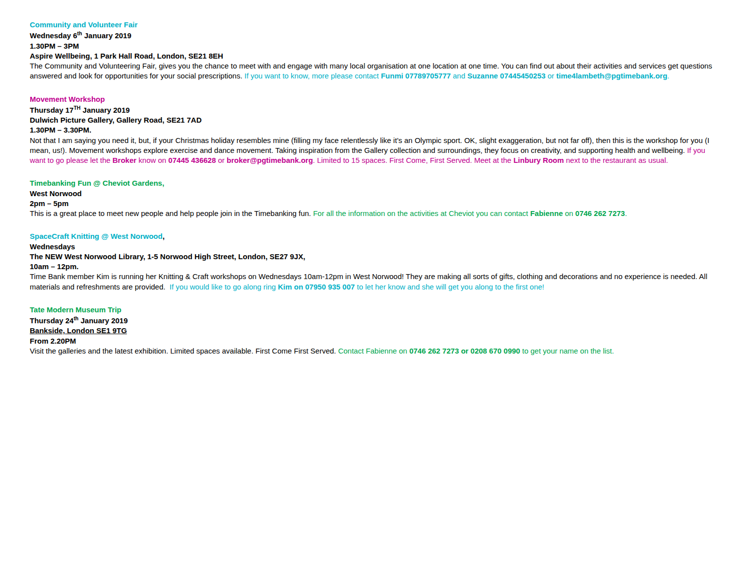Community and Volunteer Fair
Wednesday 6th January 2019
1.30PM – 3PM
Aspire Wellbeing, 1 Park Hall Road, London, SE21 8EH
The Community and Volunteering Fair, gives you the chance to meet with and engage with many local organisation at one location at one time. You can find out about their activities and services get questions answered and look for opportunities for your social prescriptions. If you want to know, more please contact Funmi 07789705777 and Suzanne 07445450253 or time4lambeth@pgtimebank.org.
Movement Workshop
Thursday 17TH January 2019
Dulwich Picture Gallery, Gallery Road, SE21 7AD
1.30PM – 3.30PM.
Not that I am saying you need it, but, if your Christmas holiday resembles mine (filling my face relentlessly like it’s an Olympic sport. OK, slight exaggeration, but not far off), then this is the workshop for you (I mean, us!). Movement workshops explore exercise and dance movement. Taking inspiration from the Gallery collection and surroundings, they focus on creativity, and supporting health and wellbeing. If you want to go please let the Broker know on 07445 436628 or broker@pgtimebank.org. Limited to 15 spaces. First Come, First Served. Meet at the Linbury Room next to the restaurant as usual.
Timebanking Fun @ Cheviot Gardens,
West Norwood
2pm – 5pm
This is a great place to meet new people and help people join in the Timebanking fun. For all the information on the activities at Cheviot you can contact Fabienne on 0746 262 7273.
SpaceCraft Knitting @ West Norwood,
Wednesdays
The NEW West Norwood Library, 1-5 Norwood High Street, London, SE27 9JX,
10am – 12pm.
Time Bank member Kim is running her Knitting & Craft workshops on Wednesdays 10am-12pm in West Norwood! They are making all sorts of gifts, clothing and decorations and no experience is needed. All materials and refreshments are provided. If you would like to go along ring Kim on 07950 935 007 to let her know and she will get you along to the first one!
Tate Modern Museum Trip
Thursday 24th January 2019
Bankside, London SE1 9TG
From 2.20PM
Visit the galleries and the latest exhibition. Limited spaces available. First Come First Served. Contact Fabienne on 0746 262 7273 or 0208 670 0990 to get your name on the list.